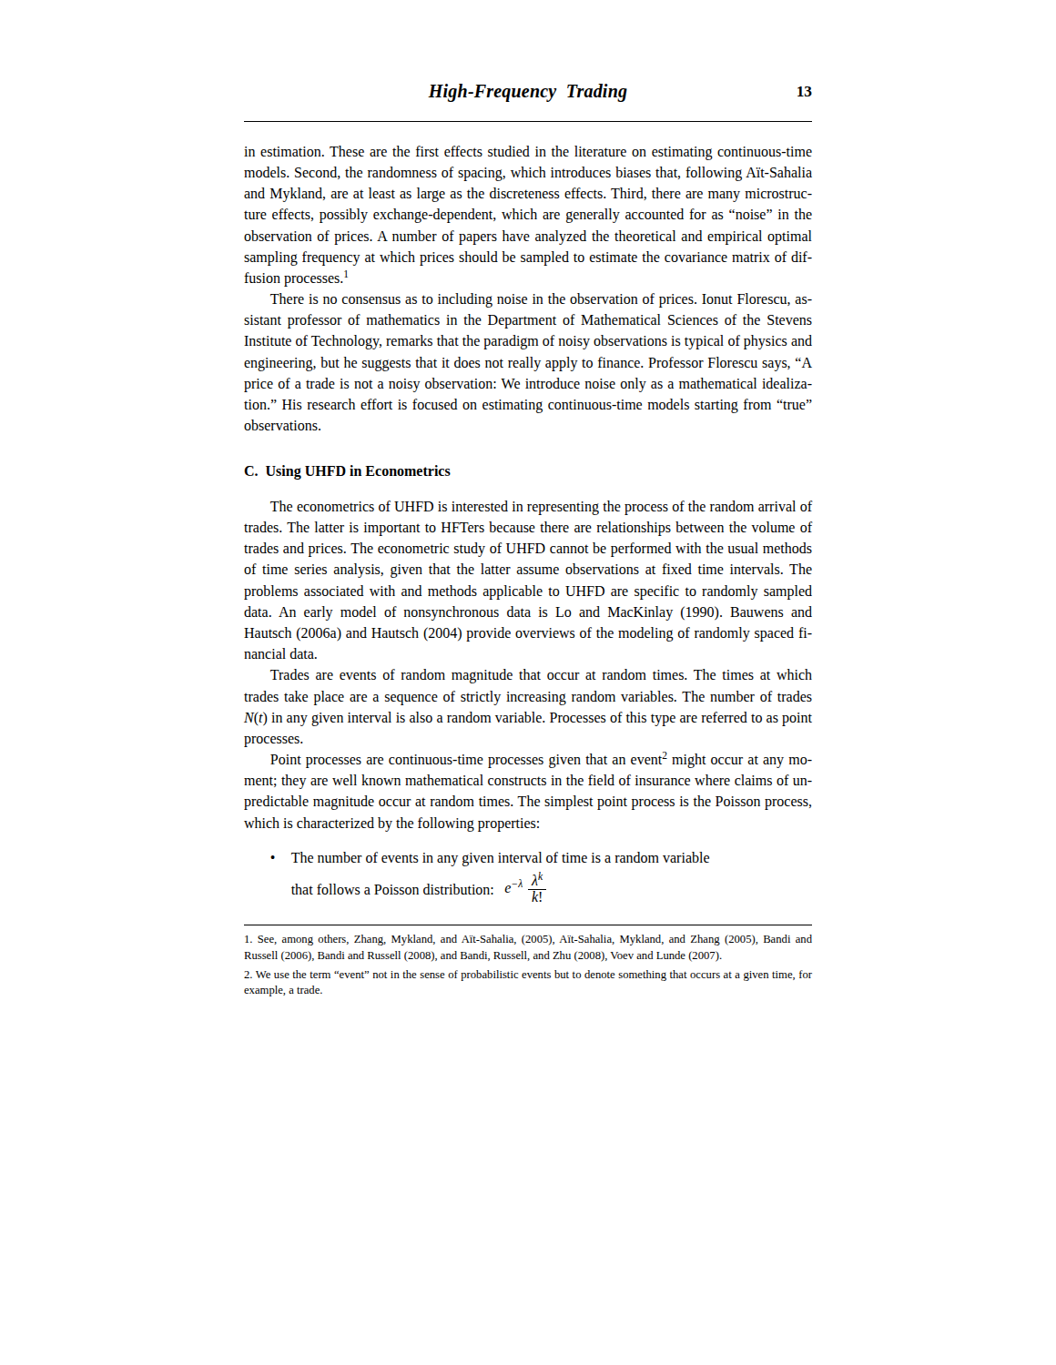High-Frequency Trading 13
in estimation. These are the first effects studied in the literature on estimating continuous-time models. Second, the randomness of spacing, which introduces biases that, following Aït-Sahalia and Mykland, are at least as large as the discreteness effects. Third, there are many microstructure effects, possibly exchange-dependent, which are generally accounted for as “noise” in the observation of prices. A number of papers have analyzed the theoretical and empirical optimal sampling frequency at which prices should be sampled to estimate the covariance matrix of diffusion processes.1
There is no consensus as to including noise in the observation of prices. Ionut Florescu, assistant professor of mathematics in the Department of Mathematical Sciences of the Stevens Institute of Technology, remarks that the paradigm of noisy observations is typical of physics and engineering, but he suggests that it does not really apply to finance. Professor Florescu says, “A price of a trade is not a noisy observation: We introduce noise only as a mathematical idealization.” His research effort is focused on estimating continuous-time models starting from “true” observations.
C. Using UHFD in Econometrics
The econometrics of UHFD is interested in representing the process of the random arrival of trades. The latter is important to HFTers because there are relationships between the volume of trades and prices. The econometric study of UHFD cannot be performed with the usual methods of time series analysis, given that the latter assume observations at fixed time intervals. The problems associated with and methods applicable to UHFD are specific to randomly sampled data. An early model of nonsynchronous data is Lo and MacKinlay (1990). Bauwens and Hautsch (2006a) and Hautsch (2004) provide overviews of the modeling of randomly spaced financial data.
Trades are events of random magnitude that occur at random times. The times at which trades take place are a sequence of strictly increasing random variables. The number of trades N(t) in any given interval is also a random variable. Processes of this type are referred to as point processes.
Point processes are continuous-time processes given that an event2 might occur at any moment; they are well known mathematical constructs in the field of insurance where claims of unpredictable magnitude occur at random times. The simplest point process is the Poisson process, which is characterized by the following properties:
•
The number of events in any given interval of time is a random variable
that follows a Poisson distribution: e−λ λk k!
1. See, among others, Zhang, Mykland, and Aït-Sahalia, (2005), Aït-Sahalia, Mykland, and Zhang (2005), Bandi and Russell (2006), Bandi and Russell (2008), and Bandi, Russell, and Zhu (2008), Voev and Lunde (2007).
2. We use the term “event” not in the sense of probabilistic events but to denote something that occurs at a given time, for example, a trade.